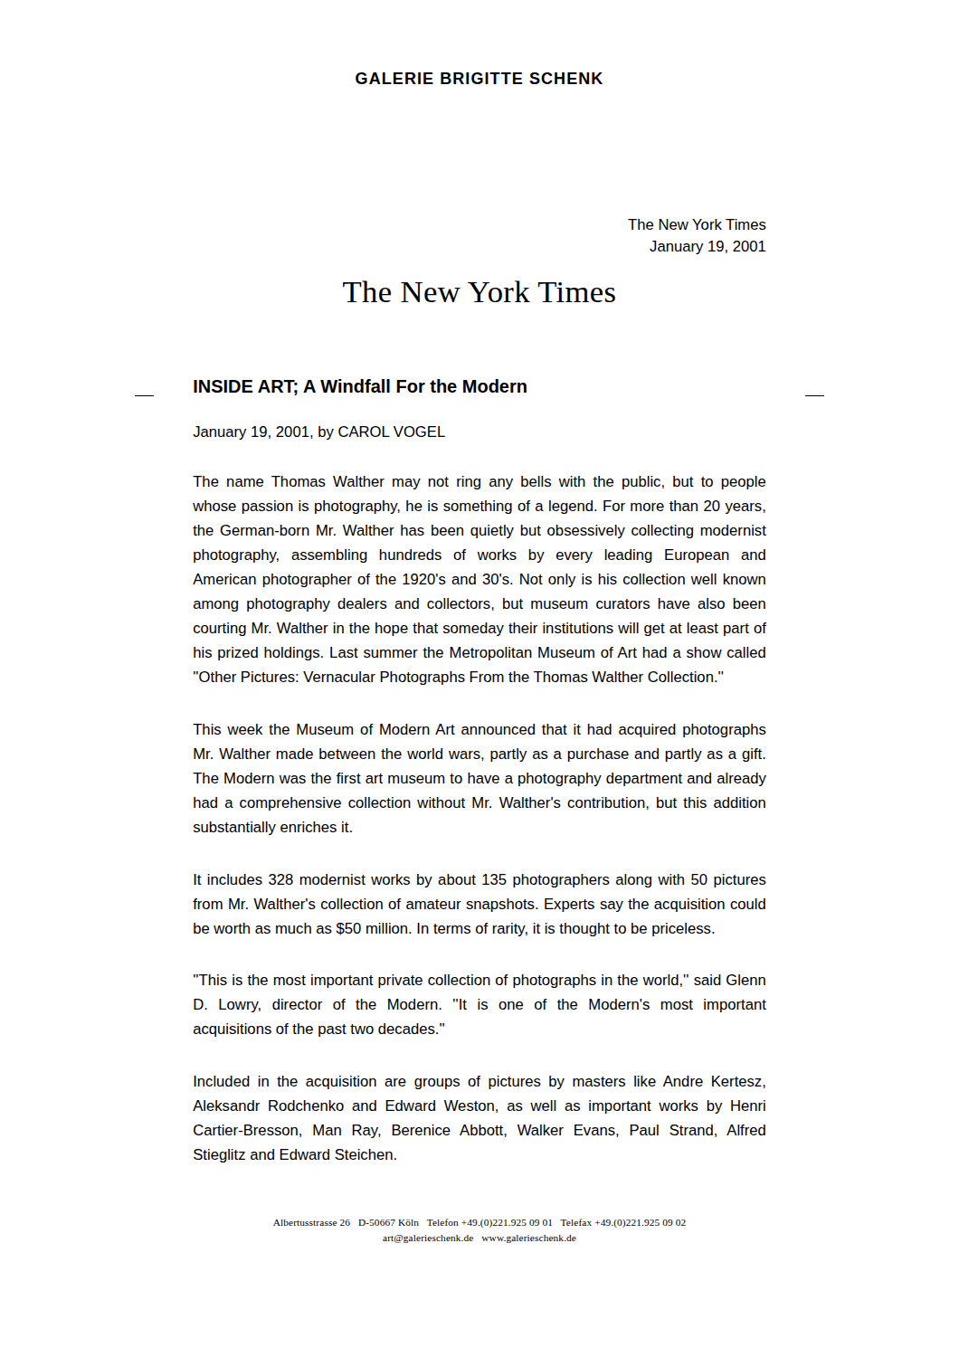GALERIE BRIGITTE SCHENK
The New York Times
January 19, 2001
The New York Times
INSIDE ART; A Windfall For the Modern
January 19, 2001, by CAROL VOGEL
The name Thomas Walther may not ring any bells with the public, but to people whose passion is photography, he is something of a legend. For more than 20 years, the German-born Mr. Walther has been quietly but obsessively collecting modernist photography, assembling hundreds of works by every leading European and American photographer of the 1920's and 30's. Not only is his collection well known among photography dealers and collectors, but museum curators have also been courting Mr. Walther in the hope that someday their institutions will get at least part of his prized holdings. Last summer the Metropolitan Museum of Art had a show called ''Other Pictures: Vernacular Photographs From the Thomas Walther Collection.''
This week the Museum of Modern Art announced that it had acquired photographs Mr. Walther made between the world wars, partly as a purchase and partly as a gift. The Modern was the first art museum to have a photography department and already had a comprehensive collection without Mr. Walther's contribution, but this addition substantially enriches it.
It includes 328 modernist works by about 135 photographers along with 50 pictures from Mr. Walther's collection of amateur snapshots. Experts say the acquisition could be worth as much as $50 million. In terms of rarity, it is thought to be priceless.
''This is the most important private collection of photographs in the world,'' said Glenn D. Lowry, director of the Modern. ''It is one of the Modern's most important acquisitions of the past two decades.''
Included in the acquisition are groups of pictures by masters like Andre Kertesz, Aleksandr Rodchenko and Edward Weston, as well as important works by Henri Cartier-Bresson, Man Ray, Berenice Abbott, Walker Evans, Paul Strand, Alfred Stieglitz and Edward Steichen.
Albertusstrasse 26 D-50667 Köln Telefon +49.(0)221.925 09 01 Telefax +49.(0)221.925 09 02
art@galerieschenk.de www.galerieschenk.de